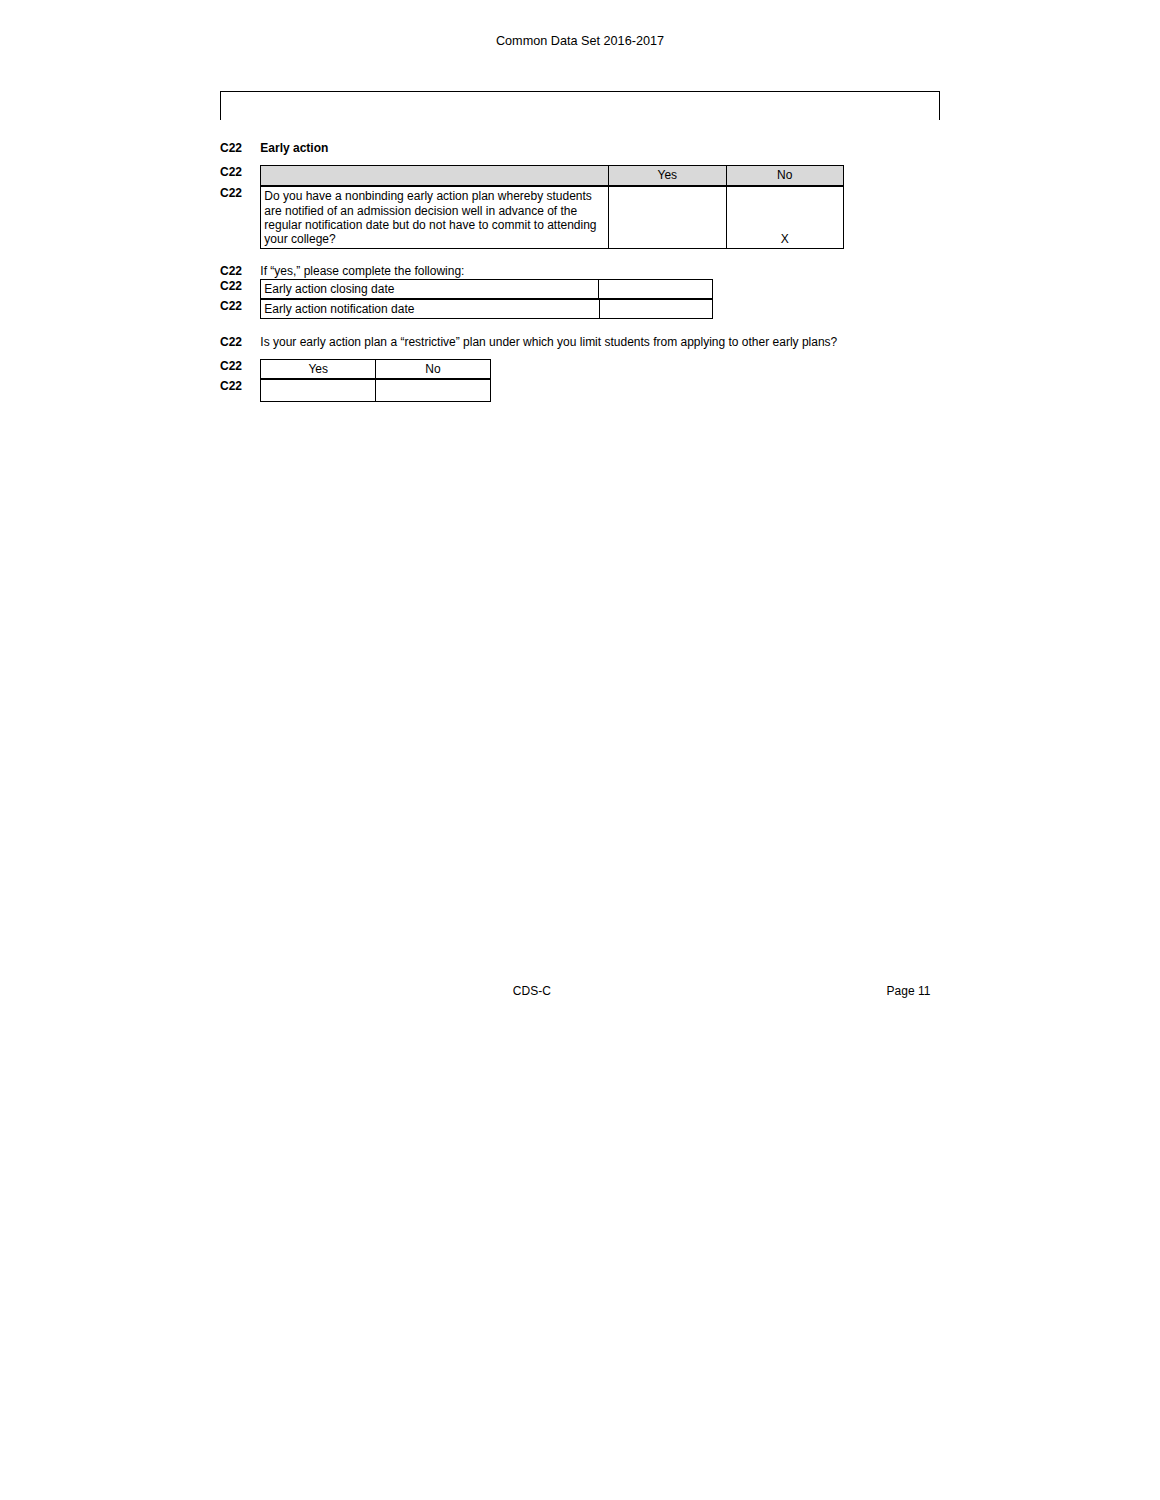Common Data Set 2016-2017
C22
Early action
C22
| | Yes | No |
C22
| Do you have a nonbinding early action plan whereby students are notified of an admission decision well in advance of the regular notification date but do not have to commit to attending your college? | | X |
C22
If “yes,” please complete the following:
C22
| Early action closing date | |
C22
| Early action notification date | |
C22
Is your early action plan a “restrictive” plan under which you limit students from applying to other early plans?
C22
| Yes | No |
C22
CDS-C Page 11